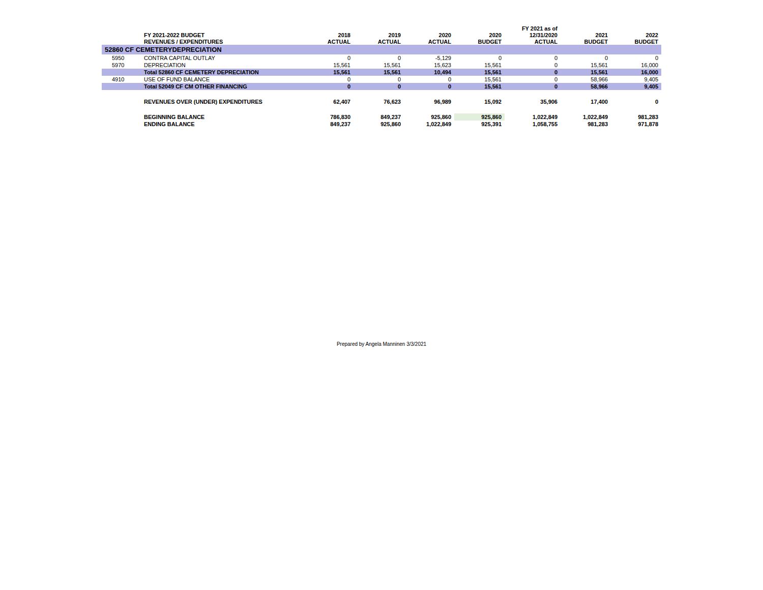| | | | | | | FY 2021 as of | | |
| --- | --- | --- | --- | --- | --- | --- | --- | --- |
| | FY 2021-2022 BUDGET | 2018 | 2019 | 2020 | 2020 | 12/31/2020 | 2021 | 2022 |
| | REVENUES / EXPENDITURES | ACTUAL | ACTUAL | ACTUAL | BUDGET | ACTUAL | BUDGET | BUDGET |
| 52860 CF CEMETERYDEPRECIATION |
| 5950 | CONTRA CAPITAL OUTLAY | 0 | 0 | -5,129 | 0 | 0 | 0 | 0 |
| 5970 | DEPRECIATION | 15,561 | 15,561 | 15,623 | 15,561 | 0 | 15,561 | 16,000 |
| | Total 52860 CF CEMETERY DEPRECIATION | 15,561 | 15,561 | 10,494 | 15,561 | 0 | 15,561 | 16,000 |
| 4910 | USE OF FUND BALANCE | 0 | 0 | 0 | 15,561 | 0 | 58,966 | 9,405 |
| | Total 52049 CF CM OTHER FINANCING | 0 | 0 | 0 | 15,561 | 0 | 58,966 | 9,405 |
| | REVENUES OVER (UNDER) EXPENDITURES | 62,407 | 76,623 | 96,989 | 15,092 | 35,906 | 17,400 | 0 |
| | BEGINNING BALANCE | 786,830 | 849,237 | 925,860 | 925,860 | 1,022,849 | 1,022,849 | 981,283 |
| | ENDING BALANCE | 849,237 | 925,860 | 1,022,849 | 925,391 | 1,058,755 | 981,283 | 971,878 |
Prepared by Angela Manninen 3/3/2021